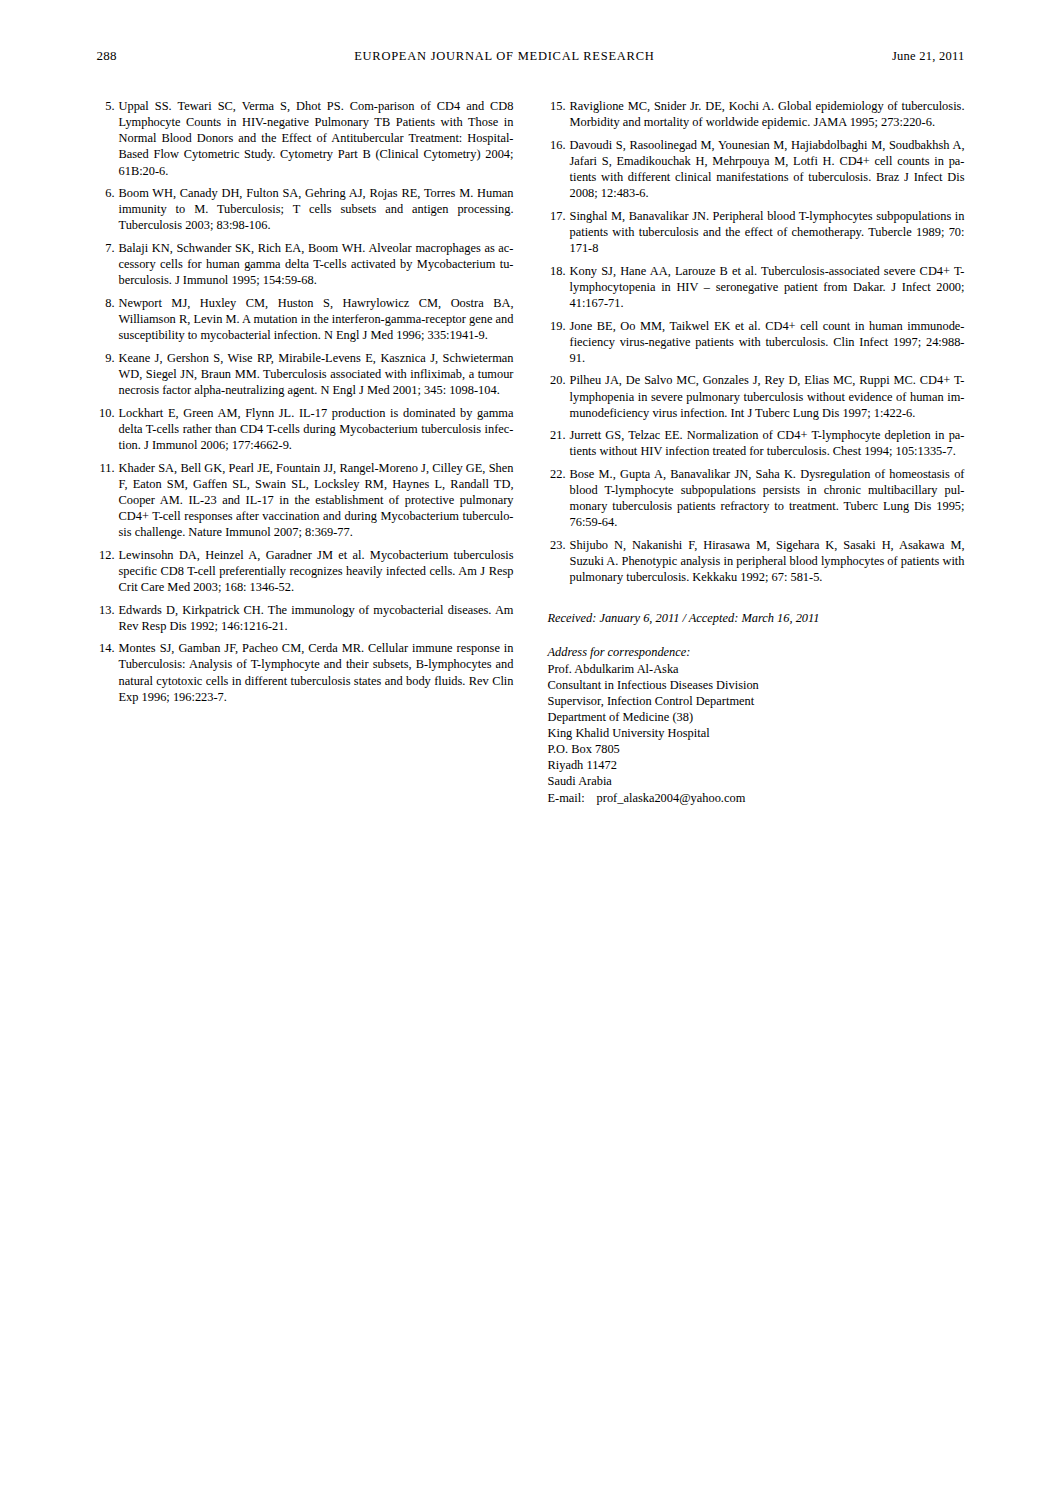288
European Journal of Medical Research
June 21, 2011
5. Uppal SS. Tewari SC, Verma S, Dhot PS. Com-parison of CD4 and CD8 Lymphocyte Counts in HIV-negative Pulmonary TB Patients with Those in Normal Blood Donors and the Effect of Antitubercular Treatment: Hospital-Based Flow Cytometric Study. Cytometry Part B (Clinical Cytometry) 2004; 61B:20-6.
6. Boom WH, Canady DH, Fulton SA, Gehring AJ, Rojas RE, Torres M. Human immunity to M. Tuberculosis; T cells subsets and antigen processing. Tuberculosis 2003; 83:98-106.
7. Balaji KN, Schwander SK, Rich EA, Boom WH. Alveolar macrophages as accessory cells for human gamma delta T-cells activated by Mycobacterium tuberculosis. J Immunol 1995; 154:59-68.
8. Newport MJ, Huxley CM, Huston S, Hawrylowicz CM, Oostra BA, Williamson R, Levin M. A mutation in the interferon-gamma-receptor gene and susceptibility to mycobacterial infection. N Engl J Med 1996; 335:1941-9.
9. Keane J, Gershon S, Wise RP, Mirabile-Levens E, Kasznica J, Schwieterman WD, Siegel JN, Braun MM. Tuberculosis associated with infliximab, a tumour necrosis factor alpha-neutralizing agent. N Engl J Med 2001; 345: 1098-104.
10. Lockhart E, Green AM, Flynn JL. IL-17 production is dominated by gamma delta T-cells rather than CD4 T-cells during Mycobacterium tuberculosis infection. J Immunol 2006; 177:4662-9.
11. Khader SA, Bell GK, Pearl JE, Fountain JJ, Rangel-Moreno J, Cilley GE, Shen F, Eaton SM, Gaffen SL, Swain SL, Locksley RM, Haynes L, Randall TD, Cooper AM. IL-23 and IL-17 in the establishment of protective pulmonary CD4+ T-cell responses after vaccination and during Mycobacterium tuberculosis challenge. Nature Immunol 2007; 8:369-77.
12. Lewinsohn DA, Heinzel A, Garadner JM et al. Mycobacterium tuberculosis specific CD8 T-cell preferentially recognizes heavily infected cells. Am J Resp Crit Care Med 2003; 168: 1346-52.
13. Edwards D, Kirkpatrick CH. The immunology of mycobacterial diseases. Am Rev Resp Dis 1992; 146:1216-21.
14. Montes SJ, Gamban JF, Pacheo CM, Cerda MR. Cellular immune response in Tuberculosis: Analysis of T-lymphocyte and their subsets, B-lymphocytes and natural cytotoxic cells in different tuberculosis states and body fluids. Rev Clin Exp 1996; 196:223-7.
15. Raviglione MC, Snider Jr. DE, Kochi A. Global epidemiology of tuberculosis. Morbidity and mortality of worldwide epidemic. JAMA 1995; 273:220-6.
16. Davoudi S, Rasoolinegad M, Younesian M, Hajiabdolbaghi M, Soudbakhsh A, Jafari S, Emadikouchak H, Mehrpouya M, Lotfi H. CD4+ cell counts in patients with different clinical manifestations of tuberculosis. Braz J Infect Dis 2008; 12:483-6.
17. Singhal M, Banavalikar JN. Peripheral blood T-lymphocytes subpopulations in patients with tuberculosis and the effect of chemotherapy. Tubercle 1989; 70: 171-8
18. Kony SJ, Hane AA, Larouze B et al. Tuberculosis-associated severe CD4+ T-lymphocytopenia in HIV – seronegative patient from Dakar. J Infect 2000; 41:167-71.
19. Jone BE, Oo MM, Taikwel EK et al. CD4+ cell count in human immunodefieciency virus-negative patients with tuberculosis. Clin Infect 1997; 24:988-91.
20. Pilheu JA, De Salvo MC, Gonzales J, Rey D, Elias MC, Ruppi MC. CD4+ T-lymphopenia in severe pulmonary tuberculosis without evidence of human immunodeficiency virus infection. Int J Tuberc Lung Dis 1997; 1:422-6.
21. Jurrett GS, Telzac EE. Normalization of CD4+ T-lymphocyte depletion in patients without HIV infection treated for tuberculosis. Chest 1994; 105:1335-7.
22. Bose M., Gupta A, Banavalikar JN, Saha K. Dysregulation of homeostasis of blood T-lymphocyte subpopulations persists in chronic multibacillary pulmonary tuberculosis patients refractory to treatment. Tuberc Lung Dis 1995; 76:59-64.
23. Shijubo N, Nakanishi F, Hirasawa M, Sigehara K, Sasaki H, Asakawa M, Suzuki A. Phenotypic analysis in peripheral blood lymphocytes of patients with pulmonary tuberculosis. Kekkaku 1992; 67: 581-5.
Received: January 6, 2011 / Accepted: March 16, 2011
Address for correspondence:
Prof. Abdulkarim Al-Aska
Consultant in Infectious Diseases Division
Supervisor, Infection Control Department
Department of Medicine (38)
King Khalid University Hospital
P.O. Box 7805
Riyadh 11472
Saudi Arabia
E-mail: prof_alaska2004@yahoo.com